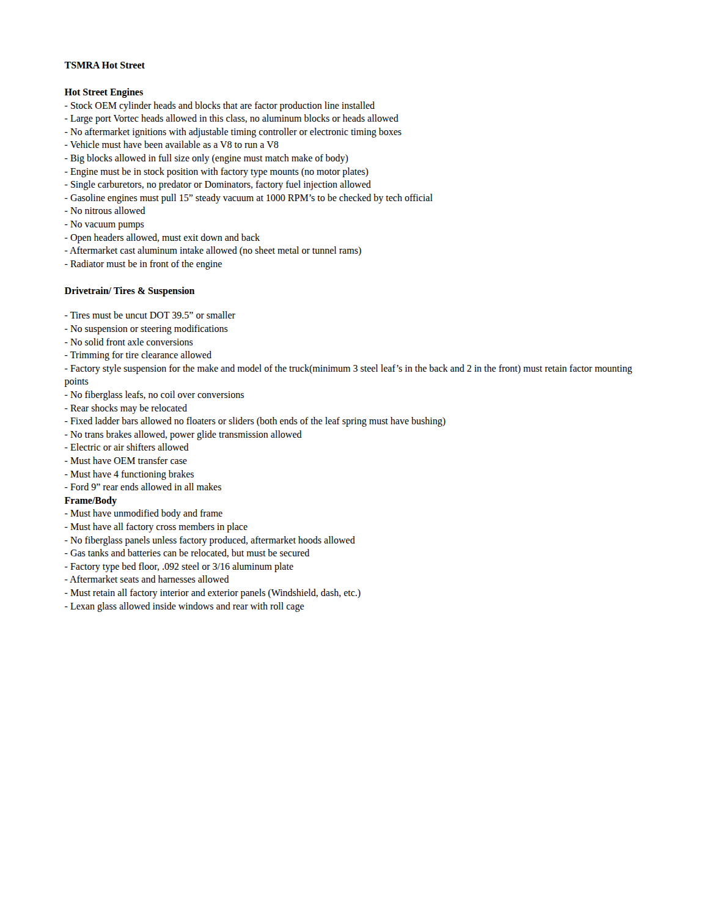TSMRA Hot Street
Hot Street Engines
- Stock OEM cylinder heads and blocks that are factor production line installed
- Large port Vortec heads allowed in this class, no aluminum blocks or heads allowed
- No aftermarket ignitions with adjustable timing controller or electronic timing boxes
- Vehicle must have been available as a V8 to run a V8
- Big blocks allowed in full size only (engine must match make of body)
- Engine must be in stock position with factory type mounts (no motor plates)
- Single carburetors, no predator or Dominators, factory fuel injection allowed
- Gasoline engines must pull 15” steady vacuum at 1000 RPM’s to be checked by tech official
- No nitrous allowed
- No vacuum pumps
- Open headers allowed, must exit down and back
- Aftermarket cast aluminum intake allowed (no sheet metal or tunnel rams)
- Radiator must be in front of the engine
Drivetrain/ Tires & Suspension
- Tires must be uncut DOT 39.5” or smaller
- No suspension or steering modifications
- No solid front axle conversions
- Trimming for tire clearance allowed
- Factory style suspension for the make and model of the truck(minimum 3 steel leaf’s in the back and 2 in the front) must retain factor mounting points
- No fiberglass leafs, no coil over conversions
- Rear shocks may be relocated
- Fixed ladder bars allowed no floaters or sliders (both ends of the leaf spring must have bushing)
- No trans brakes allowed, power glide transmission allowed
- Electric or air shifters allowed
- Must have OEM transfer case
- Must have 4 functioning brakes
- Ford 9” rear ends allowed in all makes
Frame/Body
- Must have unmodified body and frame
- Must have all factory cross members in place
- No fiberglass panels unless factory produced, aftermarket hoods allowed
- Gas tanks and batteries can be relocated, but must be secured
- Factory type bed floor, .092 steel or 3/16 aluminum plate
- Aftermarket seats and harnesses allowed
- Must retain all factory interior and exterior panels (Windshield, dash, etc.)
- Lexan glass allowed inside windows and rear with roll cage